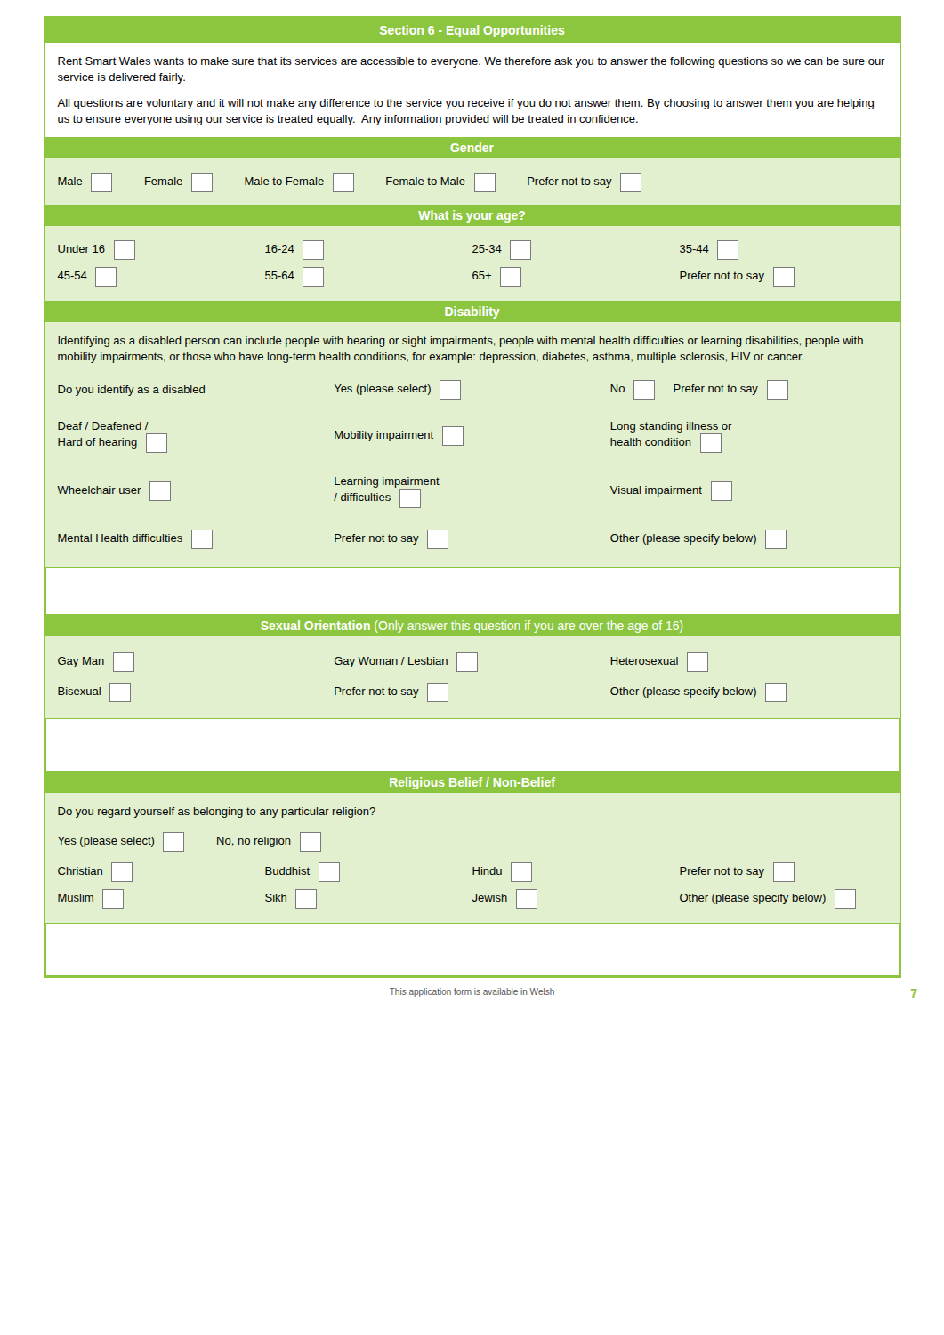Section 6 - Equal Opportunities
Rent Smart Wales wants to make sure that its services are accessible to everyone. We therefore ask you to answer the following questions so we can be sure our service is delivered fairly.
All questions are voluntary and it will not make any difference to the service you receive if you do not answer them. By choosing to answer them you are helping us to ensure everyone using our service is treated equally. Any information provided will be treated in confidence.
Gender
Male Female Male to Female Female to Male Prefer not to say
What is your age?
Under 16
16-24
25-34
35-44
45-54
55-64
65+
Prefer not to say
Disability
Identifying as a disabled person can include people with hearing or sight impairments, people with mental health difficulties or learning disabilities, people with mobility impairments, or those who have long-term health conditions, for example: depression, diabetes, asthma, multiple sclerosis, HIV or cancer.
Do you identify as a disabled
Yes (please select)
No Prefer not to say
Deaf / Deafened /
Hard of hearing
Mobility impairment
Long standing illness or
health condition
Wheelchair user
Learning impairment
/ difficulties
Visual impairment
Mental Health difficulties
Prefer not to say
Other (please specify below)
Sexual Orientation (Only answer this question if you are over the age of 16)
Gay Man
Gay Woman / Lesbian
Heterosexual
Bisexual
Prefer not to say
Other (please specify below)
Religious Belief / Non-Belief
Do you regard yourself as belonging to any particular religion?
Yes (please select) No, no religion
Christian
Buddhist
Hindu
Prefer not to say
Muslim
Sikh
Jewish
Other (please specify below)
This application form is available in Welsh 7